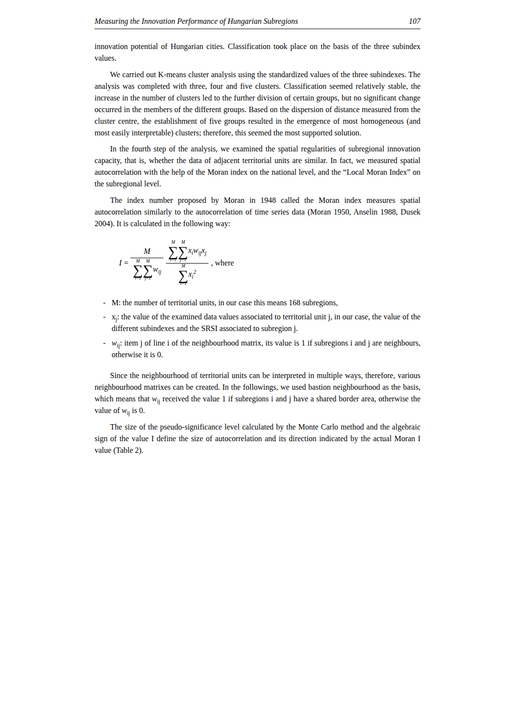Measuring the Innovation Performance of Hungarian Subregions 107
innovation potential of Hungarian cities. Classification took place on the basis of the three subindex values.
We carried out K-means cluster analysis using the standardized values of the three subindexes. The analysis was completed with three, four and five clusters. Classification seemed relatively stable, the increase in the number of clusters led to the further division of certain groups, but no significant change occurred in the members of the different groups. Based on the dispersion of distance measured from the cluster centre, the establishment of five groups resulted in the emergence of most homogeneous (and most easily interpretable) clusters; therefore, this seemed the most supported solution.
In the fourth step of the analysis, we examined the spatial regularities of subregional innovation capacity, that is, whether the data of adjacent territorial units are similar. In fact, we measured spatial autocorrelation with the help of the Moran index on the national level, and the “Local Moran Index” on the subregional level.
The index number proposed by Moran in 1948 called the Moran index measures spatial autocorrelation similarly to the autocorrelation of time series data (Moran 1950, Anselin 1988, Dusek 2004). It is calculated in the following way:
| I | = | M M ∑ i =1 M ∑ j =1 w ij | M ∑ i =1 M ∑ j =1 x i w ij x j M ∑ i =1 x i 2 | , where |
M: the number of territorial units, in our case this means 168 subregions,
xj: the value of the examined data values associated to territorial unit j, in our case, the value of the different subindexes and the SRSI associated to subregion j.
wij: item j of line i of the neighbourhood matrix, its value is 1 if subregions i and j are neighbours, otherwise it is 0.
Since the neighbourhood of territorial units can be interpreted in multiple ways, therefore, various neighbourhood matrixes can be created. In the followings, we used bastion neighbourhood as the basis, which means that wij received the value 1 if subregions i and j have a shared border area, otherwise the value of wij is 0.
The size of the pseudo-significance level calculated by the Monte Carlo method and the algebraic sign of the value I define the size of autocorrelation and its direction indicated by the actual Moran I value (Table 2).